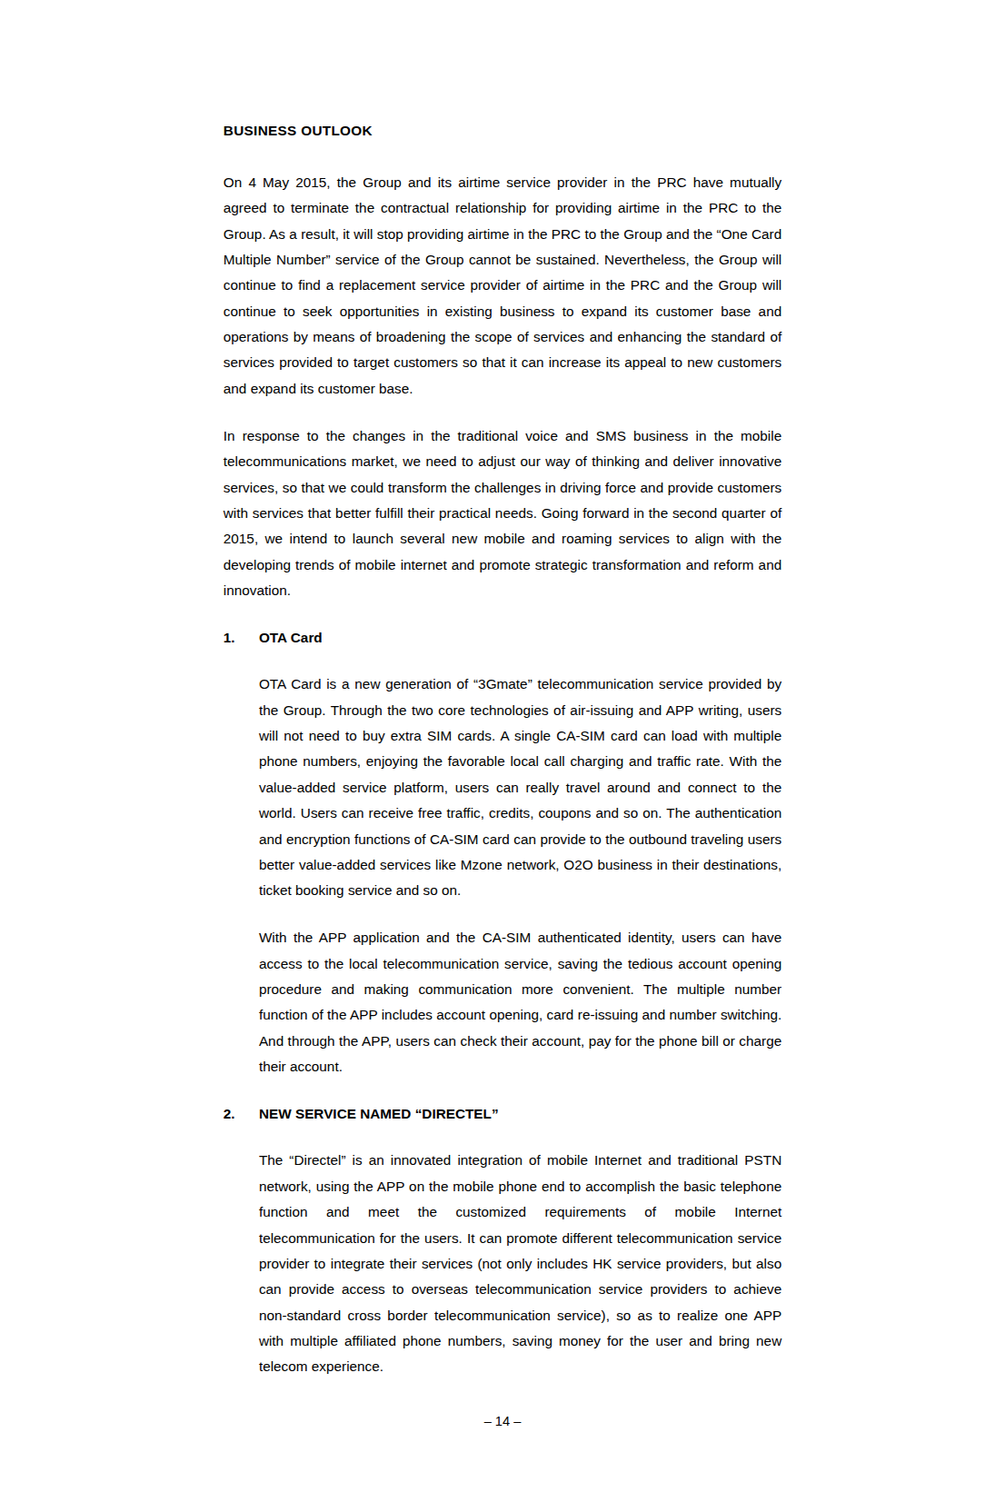BUSINESS OUTLOOK
On 4 May 2015, the Group and its airtime service provider in the PRC have mutually agreed to terminate the contractual relationship for providing airtime in the PRC to the Group. As a result, it will stop providing airtime in the PRC to the Group and the “One Card Multiple Number” service of the Group cannot be sustained. Nevertheless, the Group will continue to find a replacement service provider of airtime in the PRC and the Group will continue to seek opportunities in existing business to expand its customer base and operations by means of broadening the scope of services and enhancing the standard of services provided to target customers so that it can increase its appeal to new customers and expand its customer base.
In response to the changes in the traditional voice and SMS business in the mobile telecommunications market, we need to adjust our way of thinking and deliver innovative services, so that we could transform the challenges in driving force and provide customers with services that better fulfill their practical needs. Going forward in the second quarter of 2015, we intend to launch several new mobile and roaming services to align with the developing trends of mobile internet and promote strategic transformation and reform and innovation.
1.
OTA Card
OTA Card is a new generation of “3Gmate” telecommunication service provided by the Group. Through the two core technologies of air-issuing and APP writing, users will not need to buy extra SIM cards. A single CA-SIM card can load with multiple phone numbers, enjoying the favorable local call charging and traffic rate. With the value-added service platform, users can really travel around and connect to the world. Users can receive free traffic, credits, coupons and so on. The authentication and encryption functions of CA-SIM card can provide to the outbound traveling users better value-added services like Mzone network, O2O business in their destinations, ticket booking service and so on.
With the APP application and the CA-SIM authenticated identity, users can have access to the local telecommunication service, saving the tedious account opening procedure and making communication more convenient. The multiple number function of the APP includes account opening, card re-issuing and number switching. And through the APP, users can check their account, pay for the phone bill or charge their account.
2.
NEW SERVICE NAMED “DIRECTEL”
The “Directel” is an innovated integration of mobile Internet and traditional PSTN network, using the APP on the mobile phone end to accomplish the basic telephone function and meet the customized requirements of mobile Internet telecommunication for the users. It can promote different telecommunication service provider to integrate their services (not only includes HK service providers, but also can provide access to overseas telecommunication service providers to achieve non-standard cross border telecommunication service), so as to realize one APP with multiple affiliated phone numbers, saving money for the user and bring new telecom experience.
– 14 –